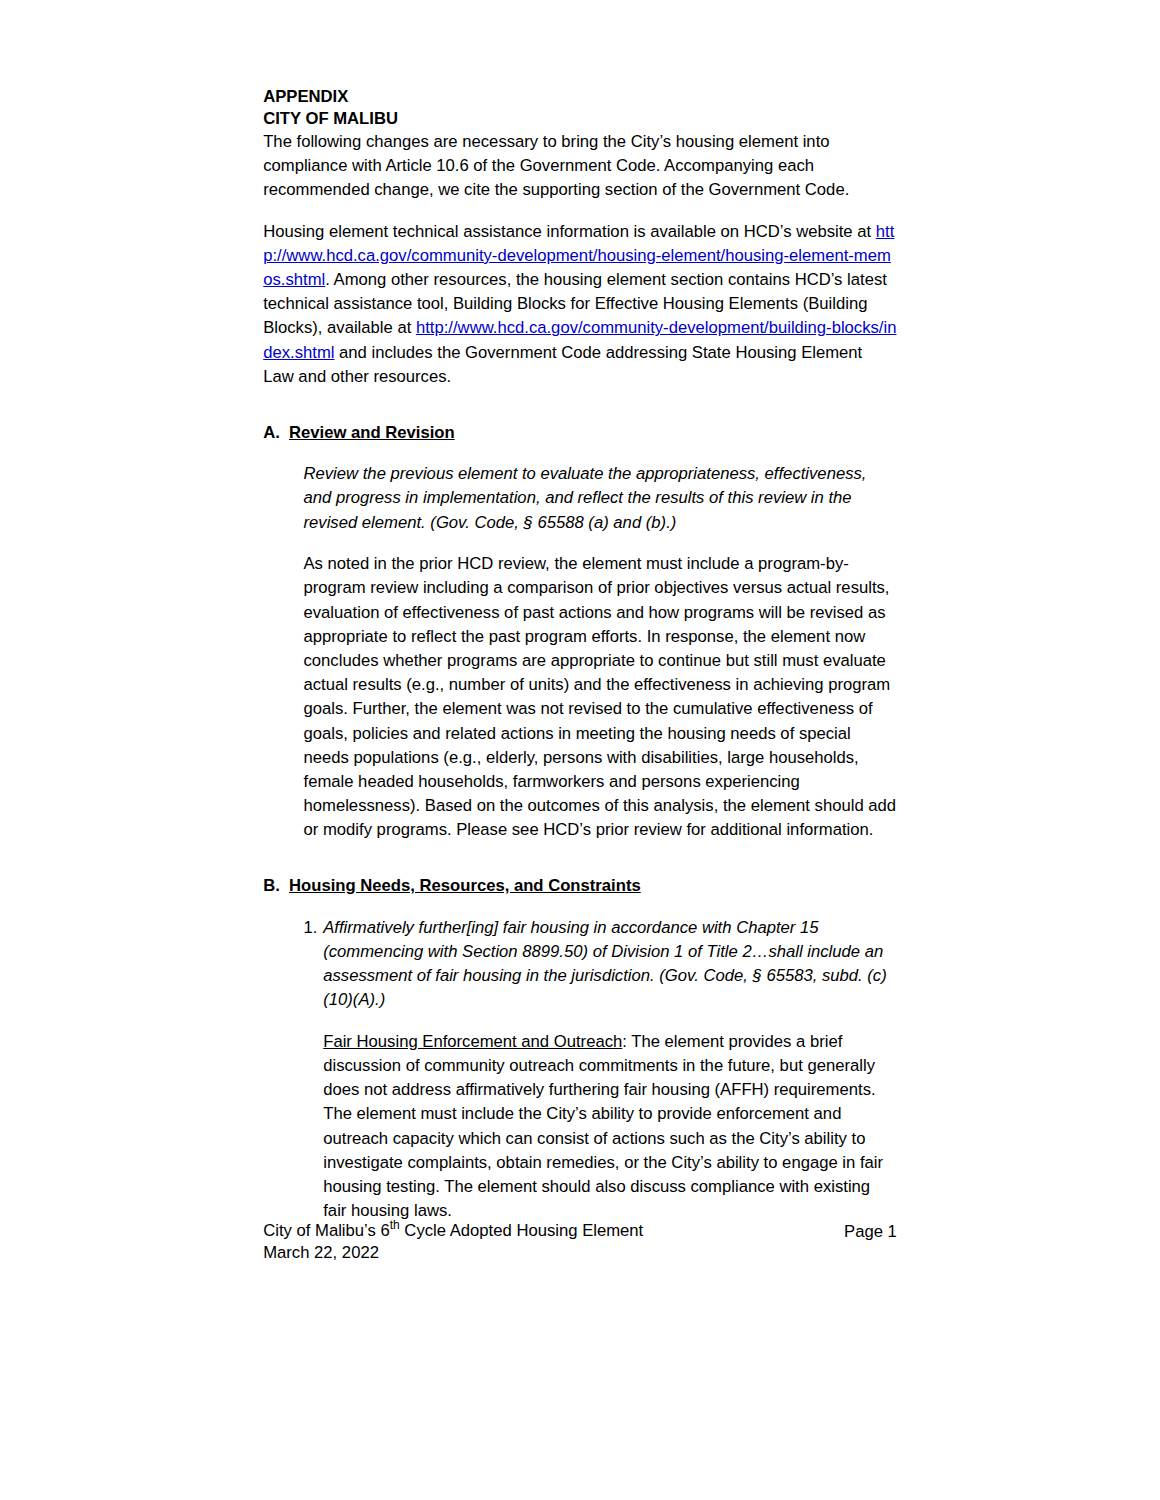APPENDIX
CITY OF MALIBU
The following changes are necessary to bring the City’s housing element into compliance with Article 10.6 of the Government Code. Accompanying each recommended change, we cite the supporting section of the Government Code.
Housing element technical assistance information is available on HCD’s website at http://www.hcd.ca.gov/community-development/housing-element/housing-element-memos.shtml. Among other resources, the housing element section contains HCD’s latest technical assistance tool, Building Blocks for Effective Housing Elements (Building Blocks), available at http://www.hcd.ca.gov/community-development/building-blocks/index.shtml and includes the Government Code addressing State Housing Element Law and other resources.
A. Review and Revision
Review the previous element to evaluate the appropriateness, effectiveness, and progress in implementation, and reflect the results of this review in the revised element. (Gov. Code, § 65588 (a) and (b).)
As noted in the prior HCD review, the element must include a program-by-program review including a comparison of prior objectives versus actual results, evaluation of effectiveness of past actions and how programs will be revised as appropriate to reflect the past program efforts. In response, the element now concludes whether programs are appropriate to continue but still must evaluate actual results (e.g., number of units) and the effectiveness in achieving program goals. Further, the element was not revised to the cumulative effectiveness of goals, policies and related actions in meeting the housing needs of special needs populations (e.g., elderly, persons with disabilities, large households, female headed households, farmworkers and persons experiencing homelessness). Based on the outcomes of this analysis, the element should add or modify programs. Please see HCD’s prior review for additional information.
B. Housing Needs, Resources, and Constraints
1.
Affirmatively further[ing] fair housing in accordance with Chapter 15 (commencing with Section 8899.50) of Division 1 of Title 2…shall include an assessment of fair housing in the jurisdiction. (Gov. Code, § 65583, subd. (c)(10)(A).)
Fair Housing Enforcement and Outreach: The element provides a brief discussion of community outreach commitments in the future, but generally does not address affirmatively furthering fair housing (AFFH) requirements. The element must include the City’s ability to provide enforcement and outreach capacity which can consist of actions such as the City’s ability to investigate complaints, obtain remedies, or the City’s ability to engage in fair housing testing. The element should also discuss compliance with existing fair housing laws.
City of Malibu’s 6th Cycle Adopted Housing Element
March 22, 2022
Page 1